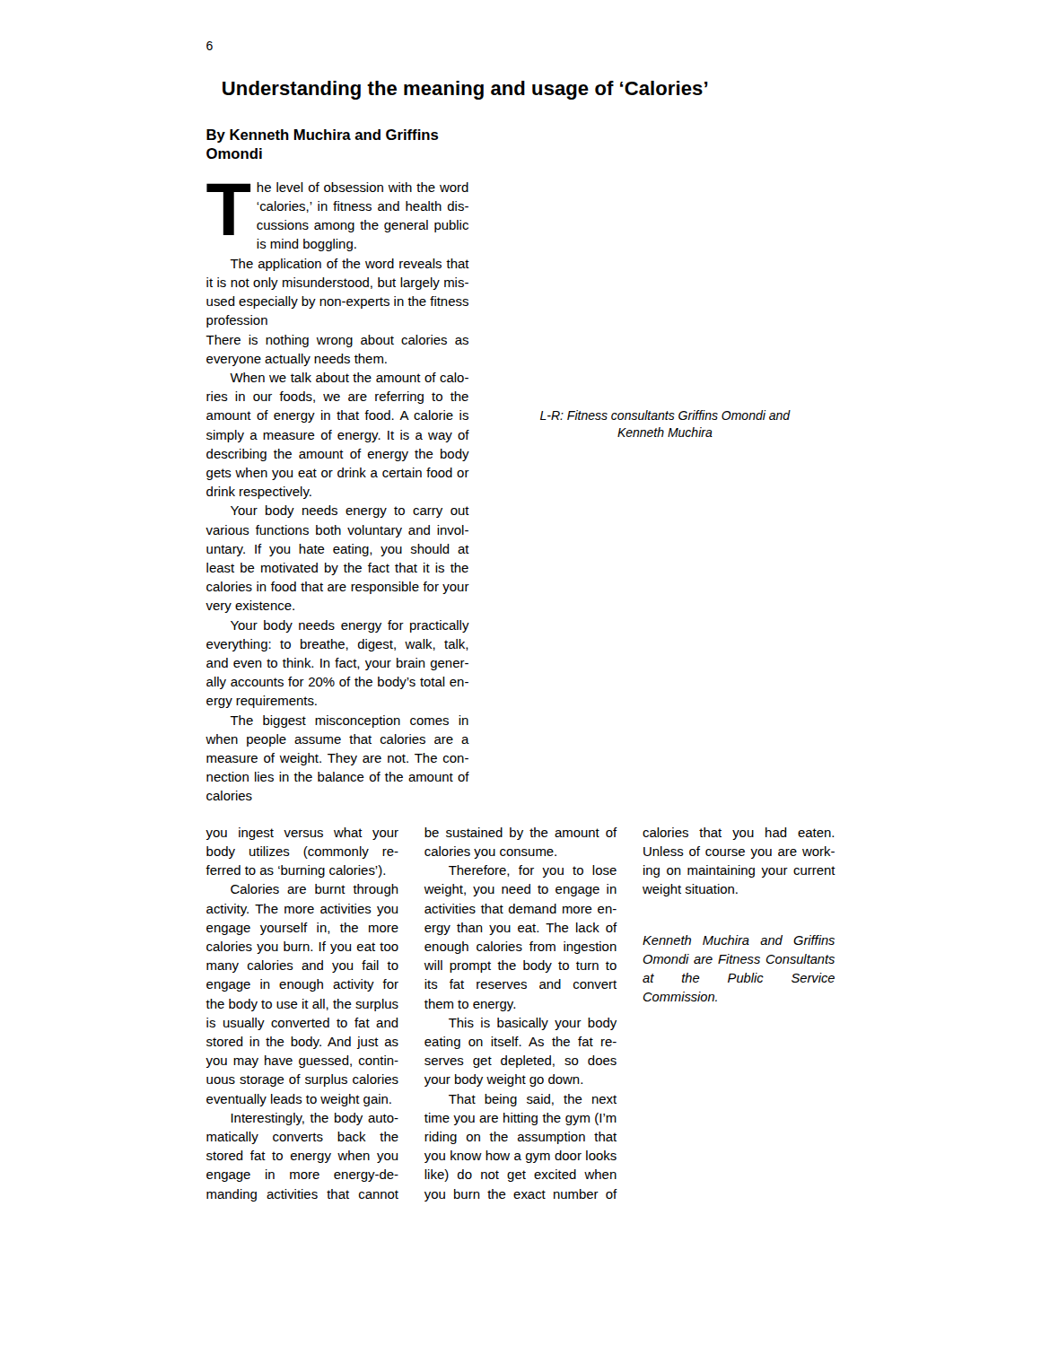6
Understanding the meaning and usage of ‘Calories’
By Kenneth Muchira and Griffins Omondi
The level of obsession with the word ‘calories,’ in fitness and health discussions among the general public is mind boggling.
The application of the word reveals that it is not only misunderstood, but largely misused especially by non-experts in the fitness profession
There is nothing wrong about calories as everyone actually needs them.
When we talk about the amount of calories in our foods, we are referring to the amount of energy in that food. A calorie is simply a measure of energy. It is a way of describing the amount of energy the body gets when you eat or drink a certain food or drink respectively.
Your body needs energy to carry out various functions both voluntary and involuntary. If you hate eating, you should at least be motivated by the fact that it is the calories in food that are responsible for your very existence.
Your body needs energy for practically everything: to breathe, digest, walk, talk, and even to think. In fact, your brain generally accounts for 20% of the body’s total energy requirements.
The biggest misconception comes in when people assume that calories are a measure of weight. They are not. The connection lies in the balance of the amount of calories
L-R: Fitness consultants Griffins Omondi and Kenneth Muchira
you ingest versus what your body utilizes (commonly referred to as ‘burning calories’).
Calories are burnt through activity. The more activities you engage yourself in, the more calories you burn. If you eat too many calories and you fail to engage in enough activity for the body to use it all, the surplus is usually converted to fat and stored in the body. And just as you may have guessed, continuous storage of surplus calories eventually leads to weight gain.
Interestingly, the body automatically converts back the stored fat to energy when you engage in more energy-demanding activities that cannot be sustained by the amount of calories you consume.
Therefore, for you to lose weight, you need to engage in activities that demand more energy than you eat. The lack of enough calories from ingestion will prompt the body to turn to its fat reserves and convert them to energy.
This is basically your body eating on itself. As the fat reserves get depleted, so does your body weight go down.
That being said, the next time you are hitting the gym (I’m riding on the assumption that you know how a gym door looks like) do not get excited when you burn the exact number of calories that you had eaten. Unless of course you are working on maintaining your current weight situation.
Kenneth Muchira and Griffins Omondi are Fitness Consultants at the Public Service Commission.